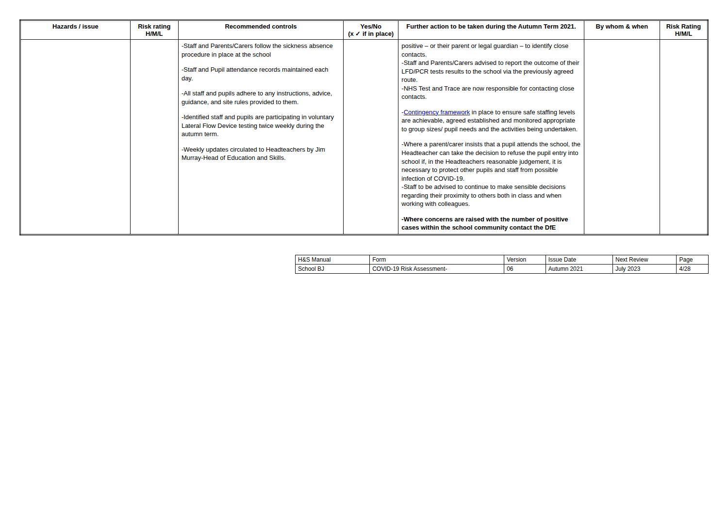| Hazards / issue | Risk rating H/M/L | Recommended controls | Yes/No (x ✓ if in place) | Further action to be taken during the Autumn Term 2021. | By whom & when | Risk Rating H/M/L |
| --- | --- | --- | --- | --- | --- | --- |
| | | -Staff and Parents/Carers follow the sickness absence procedure in place at the school -Staff and Pupil attendance records maintained each day. -All staff and pupils adhere to any instructions, advice, guidance, and site rules provided to them. -Identified staff and pupils are participating in voluntary Lateral Flow Device testing twice weekly during the autumn term. -Weekly updates circulated to Headteachers by Jim Murray-Head of Education and Skills. | | positive – or their parent or legal guardian – to identify close contacts. -Staff and Parents/Carers advised to report the outcome of their LFD/PCR tests results to the school via the previously agreed route. -NHS Test and Trace are now responsible for contacting close contacts. - Contingency framework in place to ensure safe staffing levels are achievable, agreed established and monitored appropriate to group sizes/ pupil needs and the activities being undertaken. -Where a parent/carer insists that a pupil attends the school, the Headteacher can take the decision to refuse the pupil entry into school if, in the Headteachers reasonable judgement, it is necessary to protect other pupils and staff from possible infection of COVID-19. -Staff to be advised to continue to make sensible decisions regarding their proximity to others both in class and when working with colleagues. -Where concerns are raised with the number of positive cases within the school community contact the DfE | | |
| H&S Manual | Form | Version | Issue Date | Next Review | Page |
| School BJ | COVID-19 Risk Assessment- | 06 | Autumn 2021 | July 2023 | 4/28 |